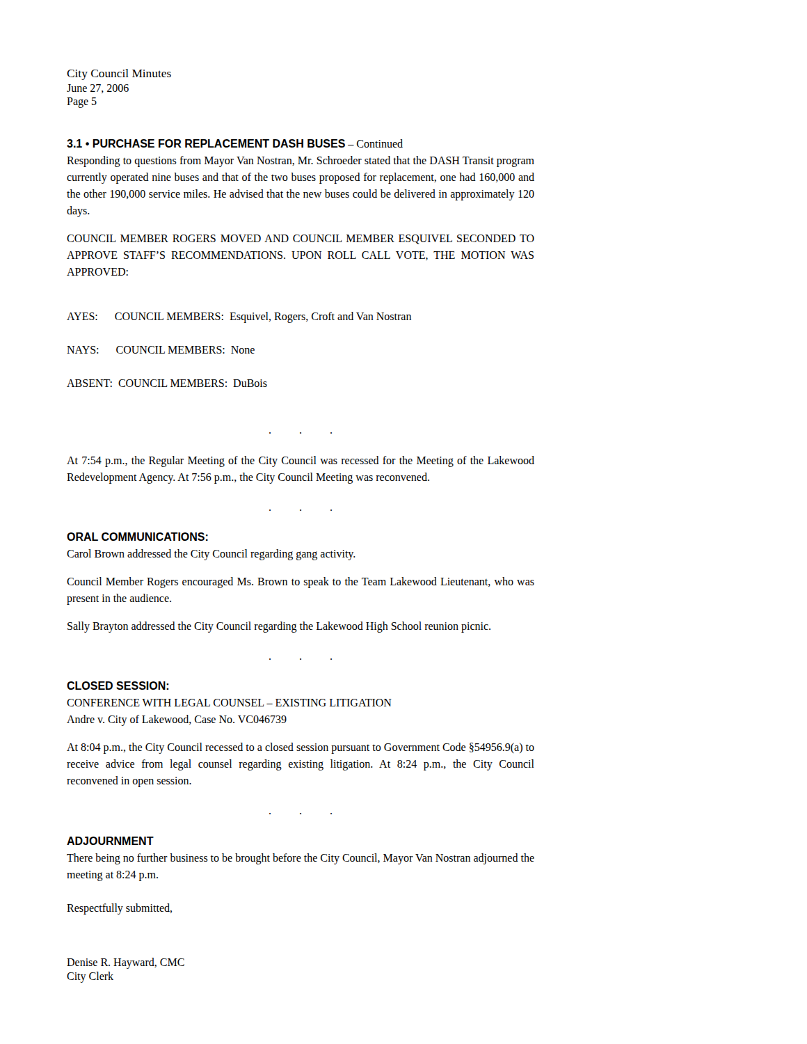City Council Minutes
June 27, 2006
Page 5
3.1 • PURCHASE FOR REPLACEMENT DASH BUSES
– Continued
Responding to questions from Mayor Van Nostran, Mr. Schroeder stated that the DASH Transit program currently operated nine buses and that of the two buses proposed for replacement, one had 160,000 and the other 190,000 service miles. He advised that the new buses could be delivered in approximately 120 days.
COUNCIL MEMBER ROGERS MOVED AND COUNCIL MEMBER ESQUIVEL SECONDED TO APPROVE STAFF’S RECOMMENDATIONS. UPON ROLL CALL VOTE, THE MOTION WAS APPROVED:
AYES: COUNCIL MEMBERS: Esquivel, Rogers, Croft and Van Nostran NAYS: COUNCIL MEMBERS: None ABSENT: COUNCIL MEMBERS: DuBois
...
At 7:54 p.m., the Regular Meeting of the City Council was recessed for the Meeting of the Lakewood Redevelopment Agency. At 7:56 p.m., the City Council Meeting was reconvened.
...
ORAL COMMUNICATIONS:
Carol Brown addressed the City Council regarding gang activity.
Council Member Rogers encouraged Ms. Brown to speak to the Team Lakewood Lieutenant, who was present in the audience.
Sally Brayton addressed the City Council regarding the Lakewood High School reunion picnic.
...
CLOSED SESSION:
CONFERENCE WITH LEGAL COUNSEL – EXISTING LITIGATION
Andre v. City of Lakewood, Case No. VC046739
At 8:04 p.m., the City Council recessed to a closed session pursuant to Government Code §54956.9(a) to receive advice from legal counsel regarding existing litigation. At 8:24 p.m., the City Council reconvened in open session.
...
ADJOURNMENT
There being no further business to be brought before the City Council, Mayor Van Nostran adjourned the meeting at 8:24 p.m.
Respectfully submitted,
Denise R. Hayward, CMC
City Clerk